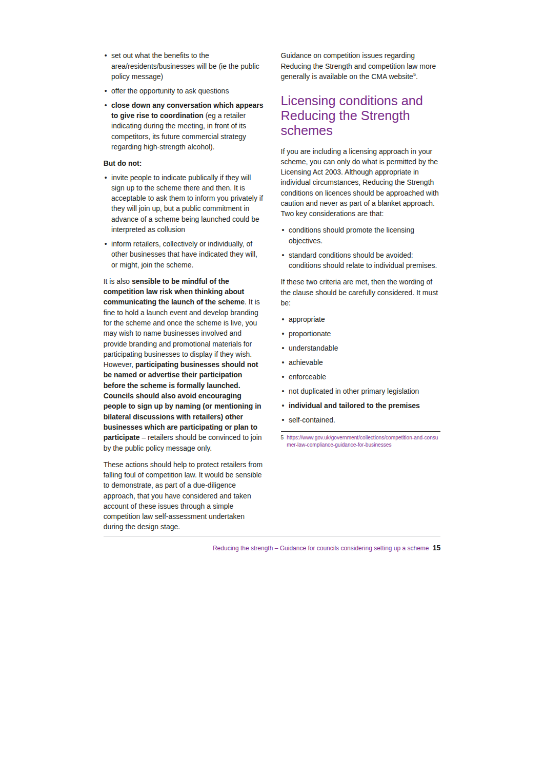set out what the benefits to the area/residents/businesses will be (ie the public policy message)
offer the opportunity to ask questions
close down any conversation which appears to give rise to coordination (eg a retailer indicating during the meeting, in front of its competitors, its future commercial strategy regarding high-strength alcohol).
But do not:
invite people to indicate publically if they will sign up to the scheme there and then. It is acceptable to ask them to inform you privately if they will join up, but a public commitment in advance of a scheme being launched could be interpreted as collusion
inform retailers, collectively or individually, of other businesses that have indicated they will, or might, join the scheme.
It is also sensible to be mindful of the competition law risk when thinking about communicating the launch of the scheme. It is fine to hold a launch event and develop branding for the scheme and once the scheme is live, you may wish to name businesses involved and provide branding and promotional materials for participating businesses to display if they wish. However, participating businesses should not be named or advertise their participation before the scheme is formally launched. Councils should also avoid encouraging people to sign up by naming (or mentioning in bilateral discussions with retailers) other businesses which are participating or plan to participate – retailers should be convinced to join by the public policy message only.
These actions should help to protect retailers from falling foul of competition law. It would be sensible to demonstrate, as part of a due-diligence approach, that you have considered and taken account of these issues through a simple competition law self-assessment undertaken during the design stage.
Guidance on competition issues regarding Reducing the Strength and competition law more generally is available on the CMA website5.
Licensing conditions and Reducing the Strength schemes
If you are including a licensing approach in your scheme, you can only do what is permitted by the Licensing Act 2003. Although appropriate in individual circumstances, Reducing the Strength conditions on licences should be approached with caution and never as part of a blanket approach. Two key considerations are that:
conditions should promote the licensing objectives.
standard conditions should be avoided: conditions should relate to individual premises.
If these two criteria are met, then the wording of the clause should be carefully considered. It must be:
appropriate
proportionate
understandable
achievable
enforceable
not duplicated in other primary legislation
individual and tailored to the premises
self-contained.
5 https://www.gov.uk/government/collections/competition-and-consumer-law-compliance-guidance-for-businesses
Reducing the strength – Guidance for councils considering setting up a scheme 15